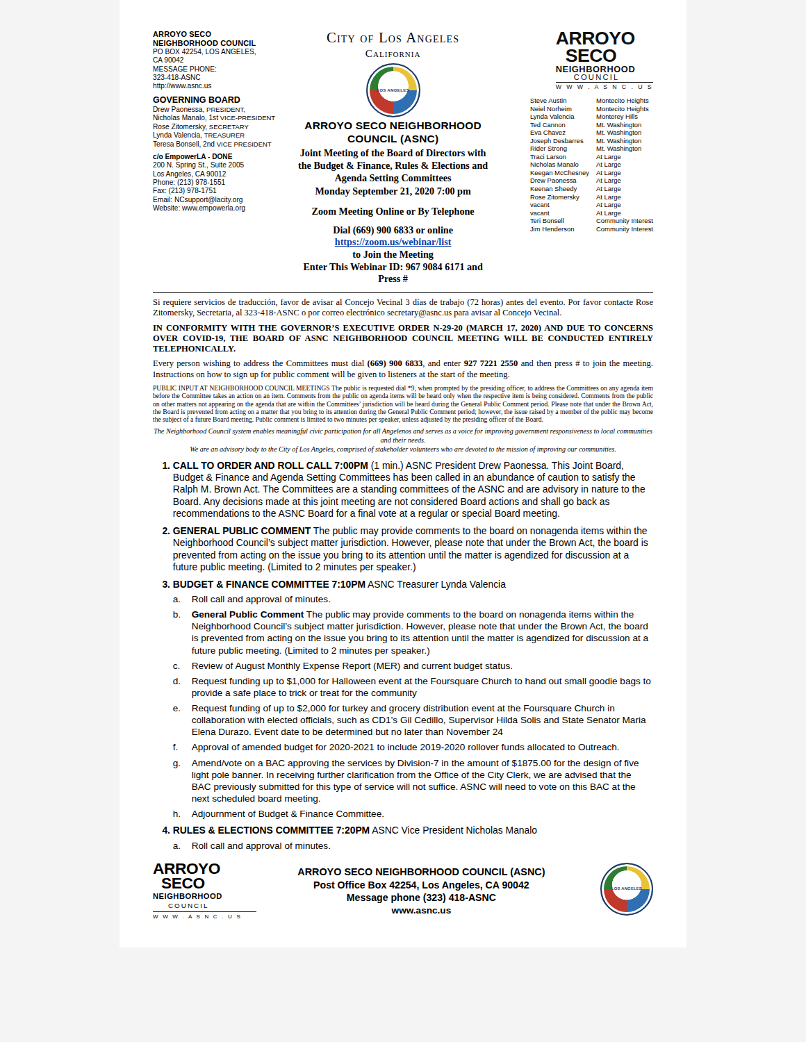ARROYO SECO
NEIGHBORHOOD COUNCIL
PO BOX 42254, LOS ANGELES,
CA 90042
MESSAGE PHONE:
323-418-ASNC
http://www.asnc.us
GOVERNING BOARD
Drew Paonessa, President,
Nicholas Manalo, 1st Vice-President
Rose Zitomersky, Secretary
Lynda Valencia, Treasurer
Teresa Bonsell, 2nd Vice President
c/o EmpowerLA - DONE
200 N. Spring St., Suite 2005
Los Angeles, CA 90012
Phone: (213) 978-1551
Fax: (213) 978-1751
Email: NCsupport@lacity.org
Website: www.empowerla.org
City of Los Angeles
California
ARROYO SECO NEIGHBORHOOD COUNCIL (ASNC)
Joint Meeting of the Board of Directors with
the Budget & Finance, Rules & Elections and Agenda Setting Committees
Monday September 21, 2020 7:00 pm
Zoom Meeting Online or By Telephone
Dial (669) 900 6833 or online https://zoom.us/webinar/list
to Join the Meeting
Enter This Webinar ID: 967 9084 6171 and Press #
ARROYO
SECO
NEIGHBORHOOD
COUNCIL
W W W . A S N C . U S
| Steve Austin | Montecito Heights |
| Neiel Norheim | Montecito Heights |
| Lynda Valencia | Monterey Hills |
| Ted Cannon | Mt. Washington |
| Eva Chavez | Mt. Washington |
| Joseph Desbarres | Mt. Washington |
| Rider Strong | Mt. Washington |
| Traci Larson | At Large |
| Nicholas Manalo | At Large |
| Keegan McChesney | At Large |
| Drew Paonessa | At Large |
| Keenan Sheedy | At Large |
| Rose Zitomersky | At Large |
| vacant | At Large |
| vacant | At Large |
| Teri Bonsell | Community Interest |
| Jim Henderson | Community Interest |
Si requiere servicios de traducción, favor de avisar al Concejo Vecinal 3 días de trabajo (72 horas) antes del evento. Por favor contacte Rose Zitomersky, Secretaria, al 323-418-ASNC o por correo electrónico secretary@asnc.us para avisar al Concejo Vecinal.
IN CONFORMITY WITH THE GOVERNOR’S EXECUTIVE ORDER N-29-20 (MARCH 17, 2020) AND DUE TO CONCERNS OVER COVID-19, THE BOARD OF ASNC NEIGHBORHOOD COUNCIL MEETING WILL BE CONDUCTED ENTIRELY TELEPHONICALLY.
Every person wishing to address the Committees must dial (669) 900 6833, and enter 927 7221 2550 and then press # to join the meeting. Instructions on how to sign up for public comment will be given to listeners at the start of the meeting.
PUBLIC INPUT AT NEIGHBORHOOD COUNCIL MEETINGS The public is requested dial *9, when prompted by the presiding officer, to address the Committees on any agenda item before the Committee takes an action on an item. Comments from the public on agenda items will be heard only when the respective item is being considered. Comments from the public on other matters not appearing on the agenda that are within the Committees’ jurisdiction will be heard during the General Public Comment period. Please note that under the Brown Act, the Board is prevented from acting on a matter that you bring to its attention during the General Public Comment period; however, the issue raised by a member of the public may become the subject of a future Board meeting. Public comment is limited to two minutes per speaker, unless adjusted by the presiding officer of the Board.
The Neighborhood Council system enables meaningful civic participation for all Angelenos and serves as a voice for improving government responsiveness to local communities and their needs.
We are an advisory body to the City of Los Angeles, comprised of stakeholder volunteers who are devoted to the mission of improving our communities.
Call to Order and Roll Call 7:00PM (1 min.) ASNC President Drew Paonessa. This Joint Board, Budget & Finance and Agenda Setting Committees has been called in an abundance of caution to satisfy the Ralph M. Brown Act. The Committees are a standing committees of the ASNC and are advisory in nature to the Board. Any decisions made at this joint meeting are not considered Board actions and shall go back as recommendations to the ASNC Board for a final vote at a regular or special Board meeting.
General Public Comment The public may provide comments to the board on nonagenda items within the Neighborhood Council’s subject matter jurisdiction. However, please note that under the Brown Act, the board is prevented from acting on the issue you bring to its attention until the matter is agendized for discussion at a future public meeting. (Limited to 2 minutes per speaker.)
Budget & Finance Committee 7:10PM ASNC Treasurer Lynda Valencia
Roll call and approval of minutes.
General Public Comment The public may provide comments to the board on nonagenda items within the Neighborhood Council’s subject matter jurisdiction. However, please note that under the Brown Act, the board is prevented from acting on the issue you bring to its attention until the matter is agendized for discussion at a future public meeting. (Limited to 2 minutes per speaker.)
Review of August Monthly Expense Report (MER) and current budget status.
Request funding up to $1,000 for Halloween event at the Foursquare Church to hand out small goodie bags to provide a safe place to trick or treat for the community
Request funding of up to $2,000 for turkey and grocery distribution event at the Foursquare Church in collaboration with elected officials, such as CD1’s Gil Cedillo, Supervisor Hilda Solis and State Senator Maria Elena Durazo. Event date to be determined but no later than November 24
Approval of amended budget for 2020-2021 to include 2019-2020 rollover funds allocated to Outreach.
Amend/vote on a BAC approving the services by Division-7 in the amount of $1875.00 for the design of five light pole banner. In receiving further clarification from the Office of the City Clerk, we are advised that the BAC previously submitted for this type of service will not suffice. ASNC will need to vote on this BAC at the next scheduled board meeting.
Adjournment of Budget & Finance Committee.
Rules & Elections Committee 7:20PM ASNC Vice President Nicholas Manalo
Roll call and approval of minutes.
ARROYO
SECO
NEIGHBORHOOD
COUNCIL
W W W . A S N C . U S
ARROYO SECO NEIGHBORHOOD COUNCIL (ASNC)
Post Office Box 42254, Los Angeles, CA 90042
Message phone (323) 418-ASNC
www.asnc.us